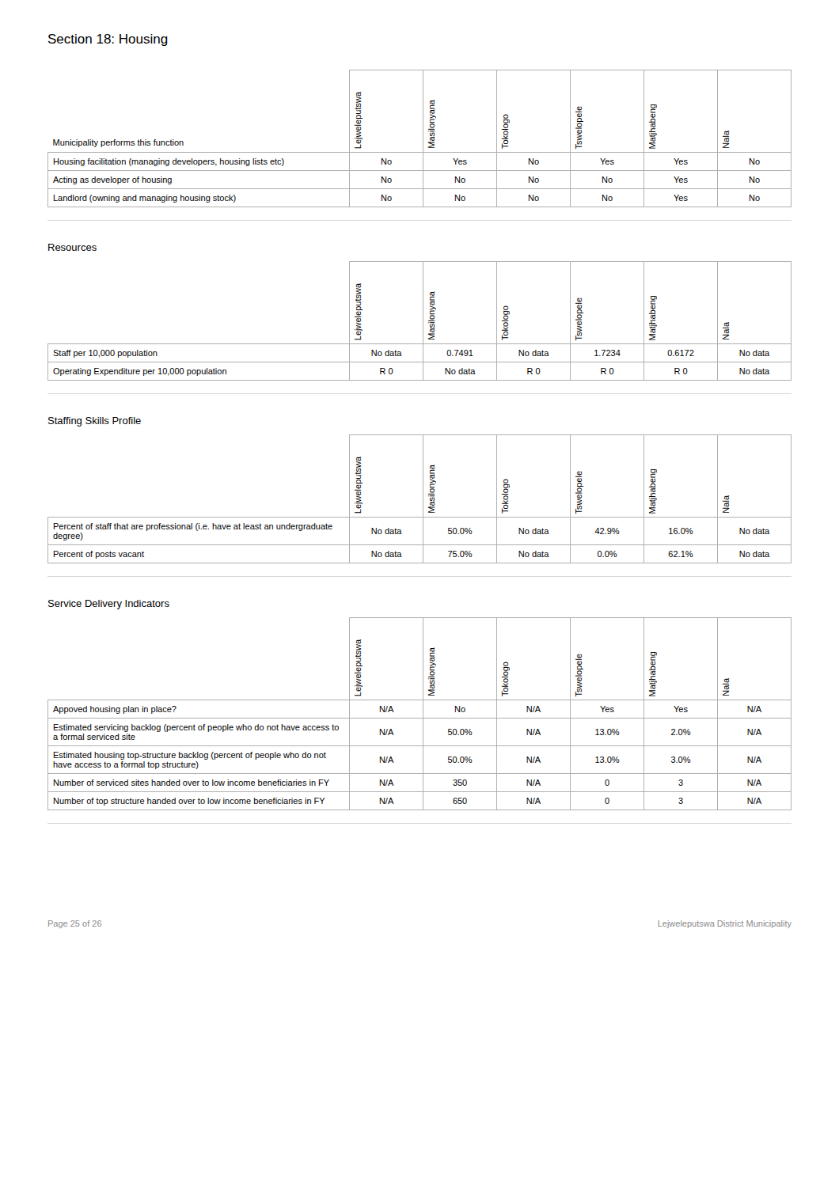Section 18: Housing
| Municipality performs this function | Lejweleputswa | Masilonyana | Tokologo | Tswelopele | Matjhabeng | Nala |
| --- | --- | --- | --- | --- | --- | --- |
| Housing facilitation (managing developers, housing lists etc) | No | Yes | No | Yes | Yes | No |
| Acting as developer of housing | No | No | No | No | Yes | No |
| Landlord (owning and managing housing stock) | No | No | No | No | Yes | No |
Resources
| | Lejweleputswa | Masilonyana | Tokologo | Tswelopele | Matjhabeng | Nala |
| --- | --- | --- | --- | --- | --- | --- |
| Staff per 10,000 population | No data | 0.7491 | No data | 1.7234 | 0.6172 | No data |
| Operating Expenditure per 10,000 population | R 0 | No data | R 0 | R 0 | R 0 | No data |
Staffing Skills Profile
| | Lejweleputswa | Masilonyana | Tokologo | Tswelopele | Matjhabeng | Nala |
| --- | --- | --- | --- | --- | --- | --- |
| Percent of staff that are professional (i.e. have at least an undergraduate degree) | No data | 50.0% | No data | 42.9% | 16.0% | No data |
| Percent of posts vacant | No data | 75.0% | No data | 0.0% | 62.1% | No data |
Service Delivery Indicators
| | Lejweleputswa | Masilonyana | Tokologo | Tswelopele | Matjhabeng | Nala |
| --- | --- | --- | --- | --- | --- | --- |
| Appoved housing plan in place? | N/A | No | N/A | Yes | Yes | N/A |
| Estimated servicing backlog (percent of people who do not have access to a formal serviced site | N/A | 50.0% | N/A | 13.0% | 2.0% | N/A |
| Estimated housing top-structure backlog (percent of people who do not have access to a formal top structure) | N/A | 50.0% | N/A | 13.0% | 3.0% | N/A |
| Number of serviced sites handed over to low income beneficiaries in FY | N/A | 350 | N/A | 0 | 3 | N/A |
| Number of top structure handed over to low income beneficiaries in FY | N/A | 650 | N/A | 0 | 3 | N/A |
Page 25 of 26 Lejweleputswa District Municipality